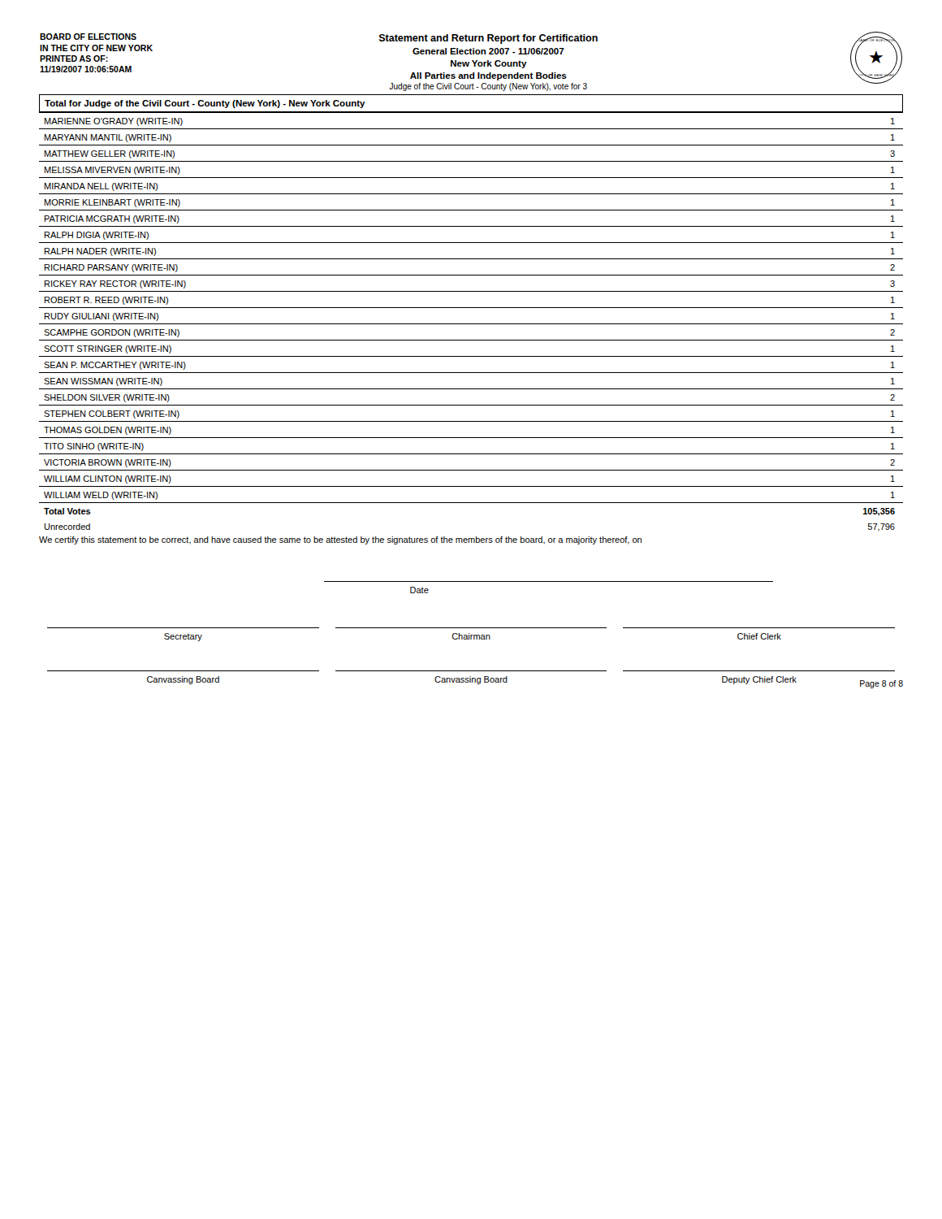| BOARD OF ELECTIONS IN THE CITY OF NEW YORK PRINTED AS OF: 11/19/2007 10:06:50AM | Statement and Return Report for Certification General Election 2007 - 11/06/2007 New York County All Parties and Independent Bodies Judge of the Civil Court - County (New York), vote for 3 | BOARD OF ELECTIONS ★ CITY OF NEW YORK |
Total for Judge of the Civil Court - County (New York) - New York County
| MARIENNE O'GRADY (WRITE-IN) | 1 |
| MARYANN MANTIL (WRITE-IN) | 1 |
| MATTHEW GELLER (WRITE-IN) | 3 |
| MELISSA MIVERVEN (WRITE-IN) | 1 |
| MIRANDA NELL (WRITE-IN) | 1 |
| MORRIE KLEINBART (WRITE-IN) | 1 |
| PATRICIA MCGRATH (WRITE-IN) | 1 |
| RALPH DIGIA (WRITE-IN) | 1 |
| RALPH NADER (WRITE-IN) | 1 |
| RICHARD PARSANY (WRITE-IN) | 2 |
| RICKEY RAY RECTOR (WRITE-IN) | 3 |
| ROBERT R. REED (WRITE-IN) | 1 |
| RUDY GIULIANI (WRITE-IN) | 1 |
| SCAMPHE GORDON (WRITE-IN) | 2 |
| SCOTT STRINGER (WRITE-IN) | 1 |
| SEAN P. MCCARTHEY (WRITE-IN) | 1 |
| SEAN WISSMAN (WRITE-IN) | 1 |
| SHELDON SILVER (WRITE-IN) | 2 |
| STEPHEN COLBERT (WRITE-IN) | 1 |
| THOMAS GOLDEN (WRITE-IN) | 1 |
| TITO SINHO (WRITE-IN) | 1 |
| VICTORIA BROWN (WRITE-IN) | 2 |
| WILLIAM CLINTON (WRITE-IN) | 1 |
| WILLIAM WELD (WRITE-IN) | 1 |
| Total Votes | 105,356 |
| Unrecorded | 57,796 |
We certify this statement to be correct, and have caused the same to be attested by the signatures of the members of the board, or a majority thereof, on
Date
| Secretary | Chairman | Chief Clerk |
| Canvassing Board | Canvassing Board | Deputy Chief Clerk |
Page 8 of 8